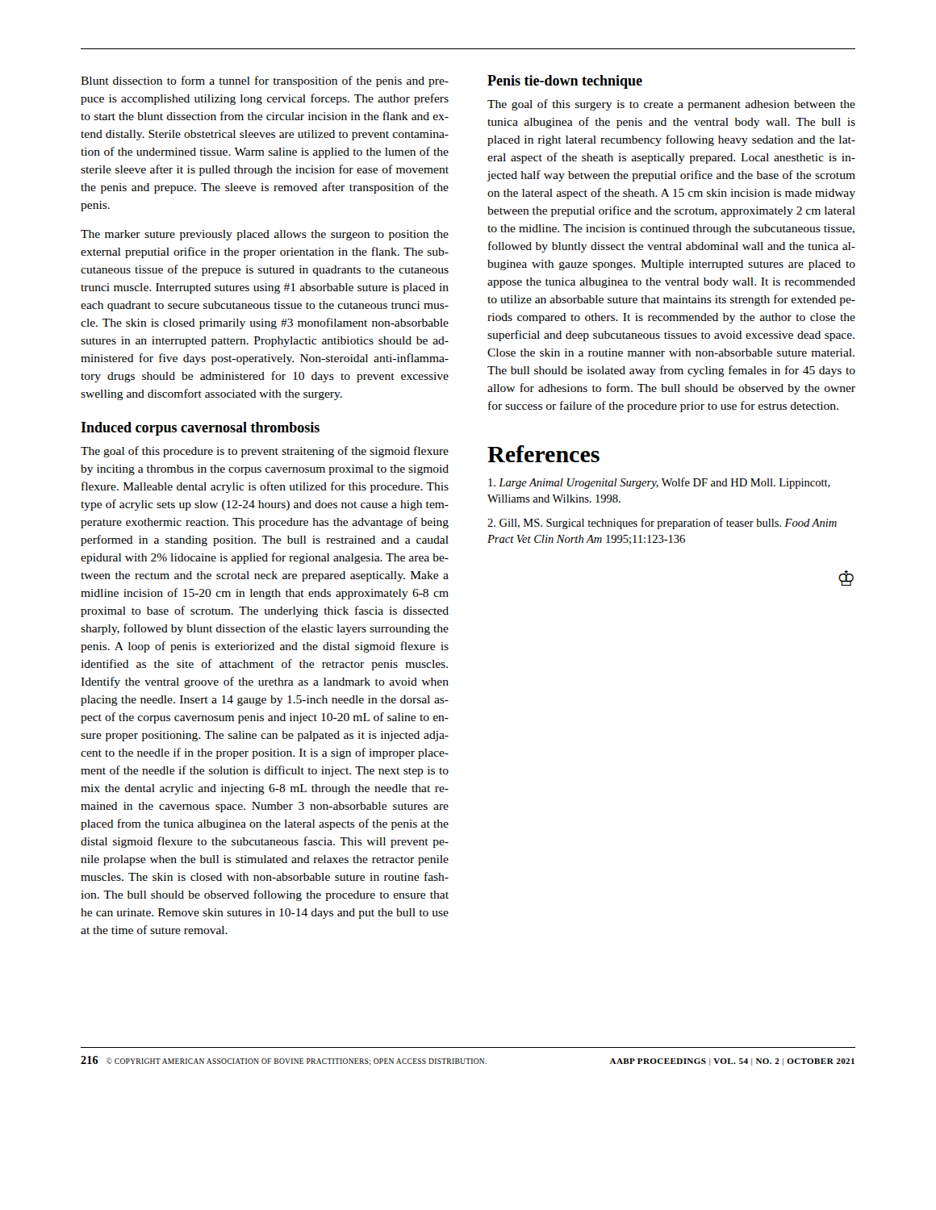Blunt dissection to form a tunnel for transposition of the penis and prepuce is accomplished utilizing long cervical forceps. The author prefers to start the blunt dissection from the circular incision in the flank and extend distally. Sterile obstetrical sleeves are utilized to prevent contamination of the undermined tissue. Warm saline is applied to the lumen of the sterile sleeve after it is pulled through the incision for ease of movement the penis and prepuce. The sleeve is removed after transposition of the penis.
The marker suture previously placed allows the surgeon to position the external preputial orifice in the proper orientation in the flank. The subcutaneous tissue of the prepuce is sutured in quadrants to the cutaneous trunci muscle. Interrupted sutures using #1 absorbable suture is placed in each quadrant to secure subcutaneous tissue to the cutaneous trunci muscle. The skin is closed primarily using #3 monofilament non-absorbable sutures in an interrupted pattern. Prophylactic antibiotics should be administered for five days post-operatively. Non-steroidal anti-inflammatory drugs should be administered for 10 days to prevent excessive swelling and discomfort associated with the surgery.
Induced corpus cavernosal thrombosis
The goal of this procedure is to prevent straitening of the sigmoid flexure by inciting a thrombus in the corpus cavernosum proximal to the sigmoid flexure. Malleable dental acrylic is often utilized for this procedure. This type of acrylic sets up slow (12-24 hours) and does not cause a high temperature exothermic reaction. This procedure has the advantage of being performed in a standing position. The bull is restrained and a caudal epidural with 2% lidocaine is applied for regional analgesia. The area between the rectum and the scrotal neck are prepared aseptically. Make a midline incision of 15-20 cm in length that ends approximately 6-8 cm proximal to base of scrotum. The underlying thick fascia is dissected sharply, followed by blunt dissection of the elastic layers surrounding the penis. A loop of penis is exteriorized and the distal sigmoid flexure is identified as the site of attachment of the retractor penis muscles. Identify the ventral groove of the urethra as a landmark to avoid when placing the needle. Insert a 14 gauge by 1.5-inch needle in the dorsal aspect of the corpus cavernosum penis and inject 10-20 mL of saline to ensure proper positioning. The saline can be palpated as it is injected adjacent to the needle if in the proper position. It is a sign of improper placement of the needle if the solution is difficult to inject. The next step is to mix the dental acrylic and injecting 6-8 mL through the needle that remained in the cavernous space. Number 3 non-absorbable sutures are placed from the tunica albuginea on the lateral aspects of the penis at the distal sigmoid flexure to the subcutaneous fascia. This will prevent penile prolapse when the bull is stimulated and relaxes the retractor penile muscles. The skin is closed with non-absorbable suture in routine fashion. The bull should be observed following the procedure to ensure that he can urinate. Remove skin sutures in 10-14 days and put the bull to use at the time of suture removal.
Penis tie-down technique
The goal of this surgery is to create a permanent adhesion between the tunica albuginea of the penis and the ventral body wall. The bull is placed in right lateral recumbency following heavy sedation and the lateral aspect of the sheath is aseptically prepared. Local anesthetic is injected half way between the preputial orifice and the base of the scrotum on the lateral aspect of the sheath. A 15 cm skin incision is made midway between the preputial orifice and the scrotum, approximately 2 cm lateral to the midline. The incision is continued through the subcutaneous tissue, followed by bluntly dissect the ventral abdominal wall and the tunica albuginea with gauze sponges. Multiple interrupted sutures are placed to appose the tunica albuginea to the ventral body wall. It is recommended to utilize an absorbable suture that maintains its strength for extended periods compared to others. It is recommended by the author to close the superficial and deep subcutaneous tissues to avoid excessive dead space. Close the skin in a routine manner with non-absorbable suture material. The bull should be isolated away from cycling females in for 45 days to allow for adhesions to form. The bull should be observed by the owner for success or failure of the procedure prior to use for estrus detection.
References
1. Large Animal Urogenital Surgery, Wolfe DF and HD Moll. Lippincott, Williams and Wilkins. 1998.
2. Gill, MS. Surgical techniques for preparation of teaser bulls. Food Anim Pract Vet Clin North Am 1995;11:123-136
♔
216 © Copyright American Association of Bovine Practitioners; Open Access Distribution. AABP Proceedings | Vol. 54 | No. 2 | October 2021